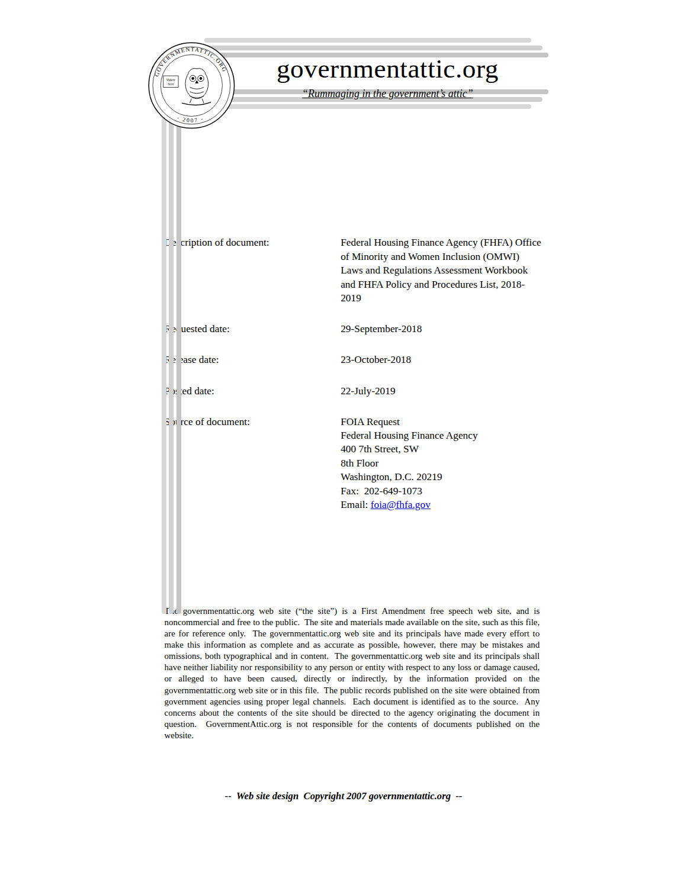GOVERNMENTATTIC.ORG - 2007 - Videre licet
governmentattic.org
“Rummaging in the government’s attic”
| Description of document: | Federal Housing Finance Agency (FHFA) Office of Minority and Women Inclusion (OMWI) Laws and Regulations Assessment Workbook and FHFA Policy and Procedures List, 2018-2019 |
| Requested date: | 29-September-2018 |
| Release date: | 23-October-2018 |
| Posted date: | 22-July-2019 |
| Source of document: | FOIA Request Federal Housing Finance Agency 400 7th Street, SW 8th Floor Washington, D.C. 20219 Fax: 202-649-1073 Email: foia@fhfa.gov |
The governmentattic.org web site (“the site”) is a First Amendment free speech web site, and is noncommercial and free to the public. The site and materials made available on the site, such as this file, are for reference only. The governmentattic.org web site and its principals have made every effort to make this information as complete and as accurate as possible, however, there may be mistakes and omissions, both typographical and in content. The governmentattic.org web site and its principals shall have neither liability nor responsibility to any person or entity with respect to any loss or damage caused, or alleged to have been caused, directly or indirectly, by the information provided on the governmentattic.org web site or in this file. The public records published on the site were obtained from government agencies using proper legal channels. Each document is identified as to the source. Any concerns about the contents of the site should be directed to the agency originating the document in question. GovernmentAttic.org is not responsible for the contents of documents published on the website.
-- Web site design Copyright 2007 governmentattic.org --